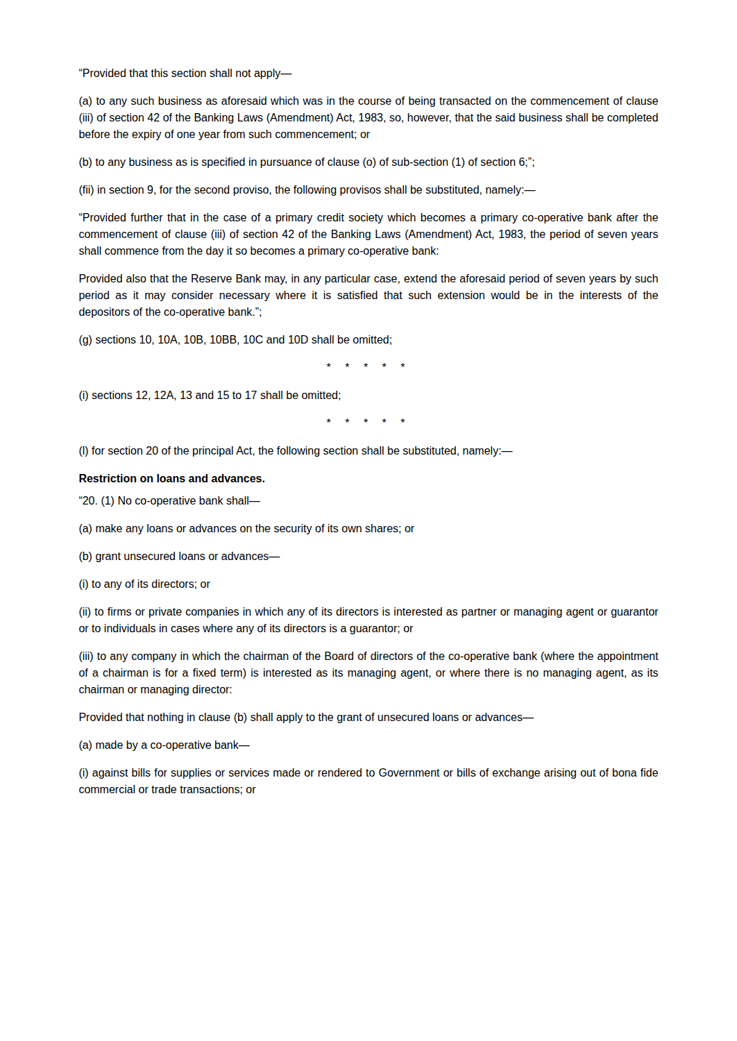“Provided that this section shall not apply—
(a) to any such business as aforesaid which was in the course of being transacted on the commencement of clause (iii) of section 42 of the Banking Laws (Amendment) Act, 1983, so, however, that the said business shall be completed before the expiry of one year from such commencement; or
(b) to any business as is specified in pursuance of clause (o) of sub-section (1) of section 6;”;
(fii) in section 9, for the second proviso, the following provisos shall be substituted, namely:—
“Provided further that in the case of a primary credit society which becomes a primary co-operative bank after the commencement of clause (iii) of section 42 of the Banking Laws (Amendment) Act, 1983, the period of seven years shall commence from the day it so becomes a primary co-operative bank:
Provided also that the Reserve Bank may, in any particular case, extend the aforesaid period of seven years by such period as it may consider necessary where it is satisfied that such extension would be in the interests of the depositors of the co-operative bank.”;
(g) sections 10, 10A, 10B, 10BB, 10C and 10D shall be omitted;
* * * * *
(i) sections 12, 12A, 13 and 15 to 17 shall be omitted;
* * * * *
(l) for section 20 of the principal Act, the following section shall be substituted, namely:—
Restriction on loans and advances.
“20. (1) No co-operative bank shall—
(a) make any loans or advances on the security of its own shares; or
(b) grant unsecured loans or advances—
(i) to any of its directors; or
(ii) to firms or private companies in which any of its directors is interested as partner or managing agent or guarantor or to individuals in cases where any of its directors is a guarantor; or
(iii) to any company in which the chairman of the Board of directors of the co-operative bank (where the appointment of a chairman is for a fixed term) is interested as its managing agent, or where there is no managing agent, as its chairman or managing director:
Provided that nothing in clause (b) shall apply to the grant of unsecured loans or advances—
(a) made by a co-operative bank—
(i) against bills for supplies or services made or rendered to Government or bills of exchange arising out of bona fide commercial or trade transactions; or